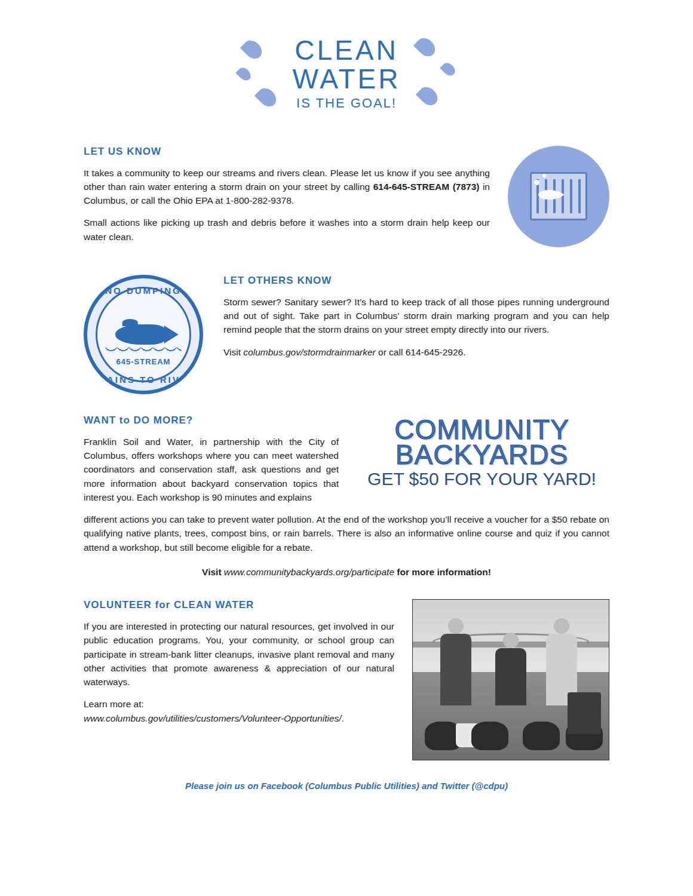CLEAN WATER IS THE GOAL!
Let Us Know
It takes a community to keep our streams and rivers clean. Please let us know if you see anything other than rain water entering a storm drain on your street by calling 614-645-STREAM (7873) in Columbus, or call the Ohio EPA at 1-800-282-9378.
Small actions like picking up trash and debris before it washes into a storm drain help keep our water clean.
NO DUMPING
645-STREAM
DRAINS TO RIVER
Let Others Know
Storm sewer? Sanitary sewer? It’s hard to keep track of all those pipes running underground and out of sight. Take part in Columbus’ storm drain marking program and you can help remind people that the storm drains on your street empty directly into our rivers.
Visit columbus.gov/stormdrainmarker or call 614-645-2926.
Want to Do More?
Franklin Soil and Water, in partnership with the City of Columbus, offers workshops where you can meet watershed coordinators and conservation staff, ask questions and get more information about backyard conservation topics that interest you. Each workshop is 90 minutes and explains
COMMUNITY
BACKYARDS
GET $50 FOR YOUR YARD!
different actions you can take to prevent water pollution. At the end of the workshop you’ll receive a voucher for a $50 rebate on qualifying native plants, trees, compost bins, or rain barrels. There is also an informative online course and quiz if you cannot attend a workshop, but still become eligible for a rebate.
Visit www.communitybackyards.org/participate for more information!
Volunteer for Clean Water
If you are interested in protecting our natural resources, get involved in our public education programs. You, your community, or school group can participate in stream-bank litter cleanups, invasive plant removal and many other activities that promote awareness & appreciation of our natural waterways.
Learn more at:
www.columbus.gov/utilities/customers/Volunteer-Opportunities/.
Please join us on Facebook (Columbus Public Utilities) and Twitter (@cdpu)